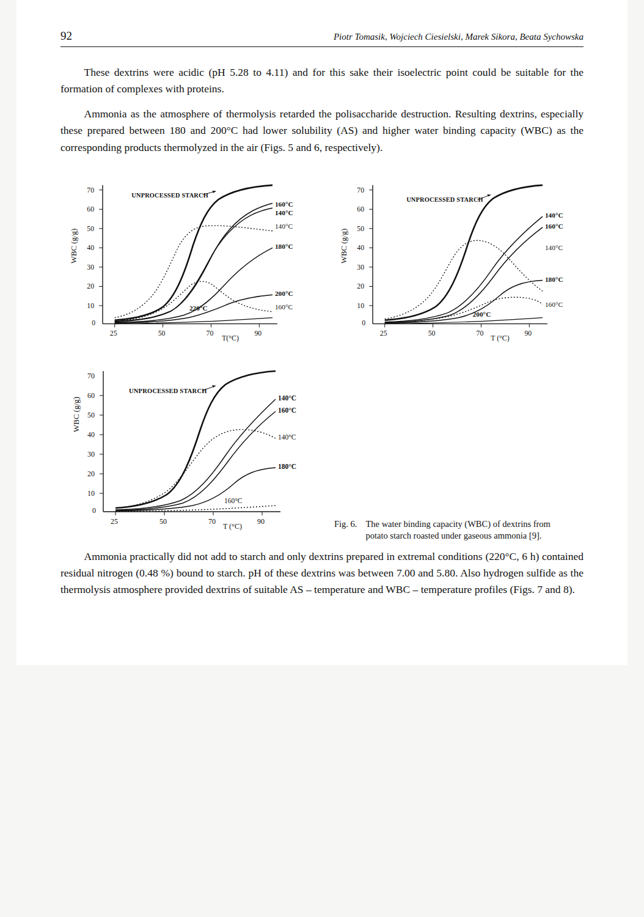92
Piotr Tomasik, Wojciech Ciesielski, Marek Sikora, Beata Sychowska
These dextrins were acidic (pH 5.28 to 4.11) and for this sake their isoelectric point could be suitable for the formation of complexes with proteins.
Ammonia as the atmosphere of thermolysis retarded the polisaccharide destruction. Resulting dextrins, especially these prepared between 180 and 200°C had lower solubility (AS) and higher water binding capacity (WBC) as the corresponding products thermolyzed in the air (Figs. 5 and 6, respectively).
70 60 50 40 30 20 10 0 WBC (g/g) 25 50 70 90 T(°C) UNPROCESSED STARCH 160°C 140°C 140°C 180°C 200°C 220°C 160°C
70 60 50 40 30 20 10 0 WBC (g/g) 25 50 70 90 T (°C) UNPROCESSED STARCH 140°C 160°C 140°C 180°C 160°C 200°C
70 60 50 40 30 20 10 0 WBC (g/g) 25 50 70 90 T (°C) UNPROCESSED STARCH 140°C 160°C 140°C 180°C 160°C
Fig. 6.
The water binding capacity (WBC) of dextrins from potato starch roasted under gaseous ammonia [9].
Ammonia practically did not add to starch and only dextrins prepared in extremal conditions (220°C, 6 h) contained residual nitrogen (0.48 %) bound to starch. pH of these dextrins was between 7.00 and 5.80. Also hydrogen sulfide as the thermolysis atmosphere provided dextrins of suitable AS – temperature and WBC – temperature profiles (Figs. 7 and 8).